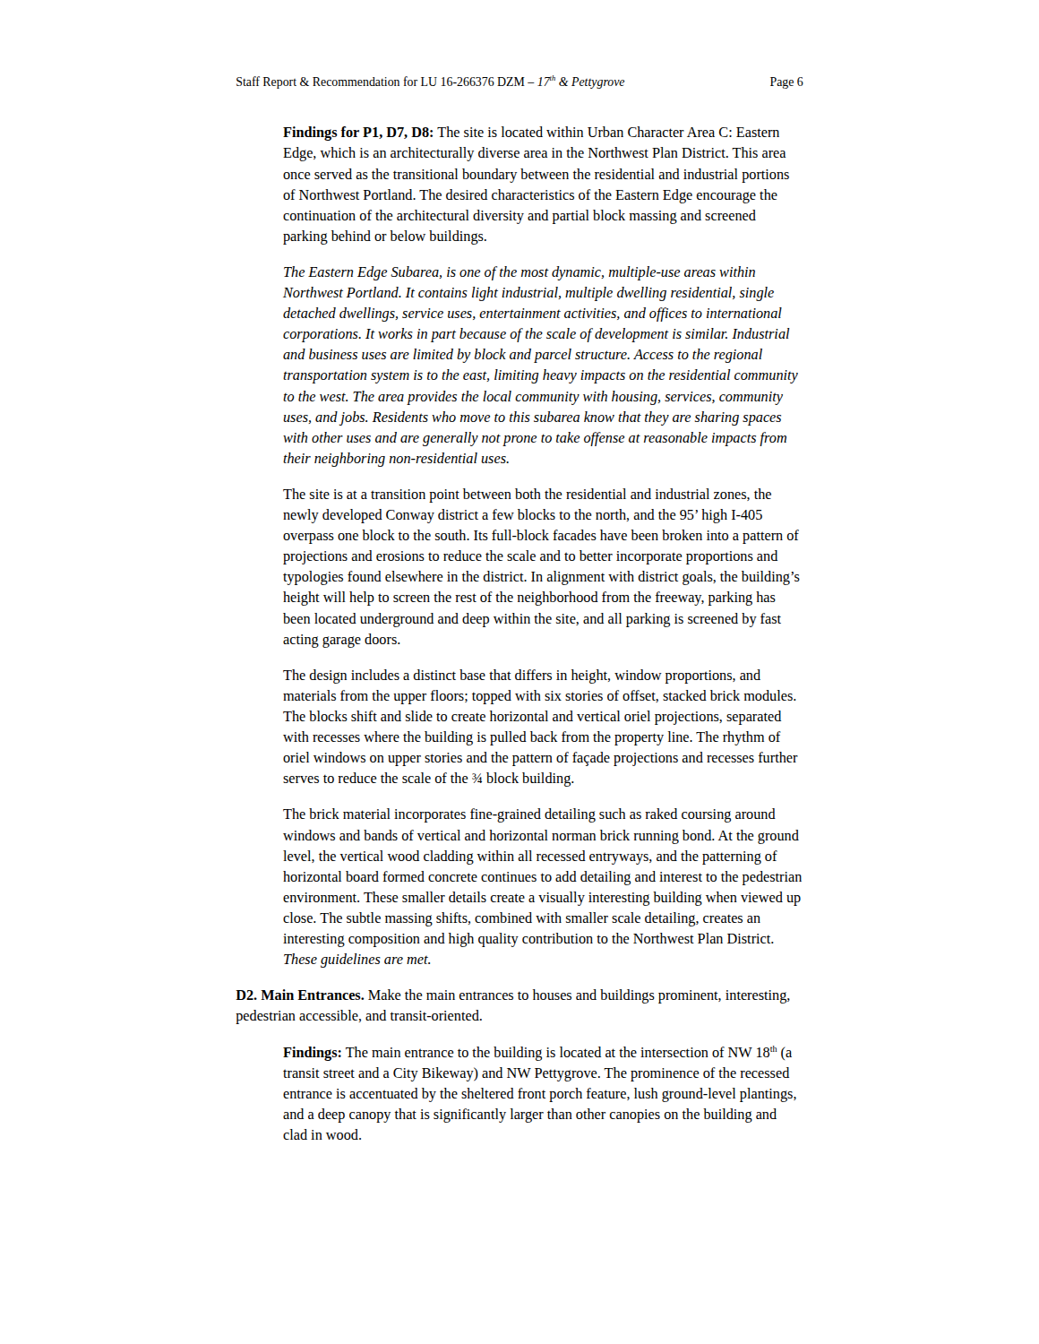Staff Report & Recommendation for LU 16-266376 DZM – 17th & Pettygrove Page 6
Findings for P1, D7, D8: The site is located within Urban Character Area C: Eastern Edge, which is an architecturally diverse area in the Northwest Plan District. This area once served as the transitional boundary between the residential and industrial portions of Northwest Portland. The desired characteristics of the Eastern Edge encourage the continuation of the architectural diversity and partial block massing and screened parking behind or below buildings.
The Eastern Edge Subarea, is one of the most dynamic, multiple-use areas within Northwest Portland. It contains light industrial, multiple dwelling residential, single detached dwellings, service uses, entertainment activities, and offices to international corporations. It works in part because of the scale of development is similar. Industrial and business uses are limited by block and parcel structure. Access to the regional transportation system is to the east, limiting heavy impacts on the residential community to the west. The area provides the local community with housing, services, community uses, and jobs. Residents who move to this subarea know that they are sharing spaces with other uses and are generally not prone to take offense at reasonable impacts from their neighboring non-residential uses.
The site is at a transition point between both the residential and industrial zones, the newly developed Conway district a few blocks to the north, and the 95’ high I-405 overpass one block to the south. Its full-block facades have been broken into a pattern of projections and erosions to reduce the scale and to better incorporate proportions and typologies found elsewhere in the district. In alignment with district goals, the building’s height will help to screen the rest of the neighborhood from the freeway, parking has been located underground and deep within the site, and all parking is screened by fast acting garage doors.
The design includes a distinct base that differs in height, window proportions, and materials from the upper floors; topped with six stories of offset, stacked brick modules. The blocks shift and slide to create horizontal and vertical oriel projections, separated with recesses where the building is pulled back from the property line. The rhythm of oriel windows on upper stories and the pattern of façade projections and recesses further serves to reduce the scale of the ¾ block building.
The brick material incorporates fine-grained detailing such as raked coursing around windows and bands of vertical and horizontal norman brick running bond. At the ground level, the vertical wood cladding within all recessed entryways, and the patterning of horizontal board formed concrete continues to add detailing and interest to the pedestrian environment. These smaller details create a visually interesting building when viewed up close. The subtle massing shifts, combined with smaller scale detailing, creates an interesting composition and high quality contribution to the Northwest Plan District. These guidelines are met.
D2. Main Entrances. Make the main entrances to houses and buildings prominent, interesting, pedestrian accessible, and transit-oriented.
Findings: The main entrance to the building is located at the intersection of NW 18th (a transit street and a City Bikeway) and NW Pettygrove. The prominence of the recessed entrance is accentuated by the sheltered front porch feature, lush ground-level plantings, and a deep canopy that is significantly larger than other canopies on the building and clad in wood.